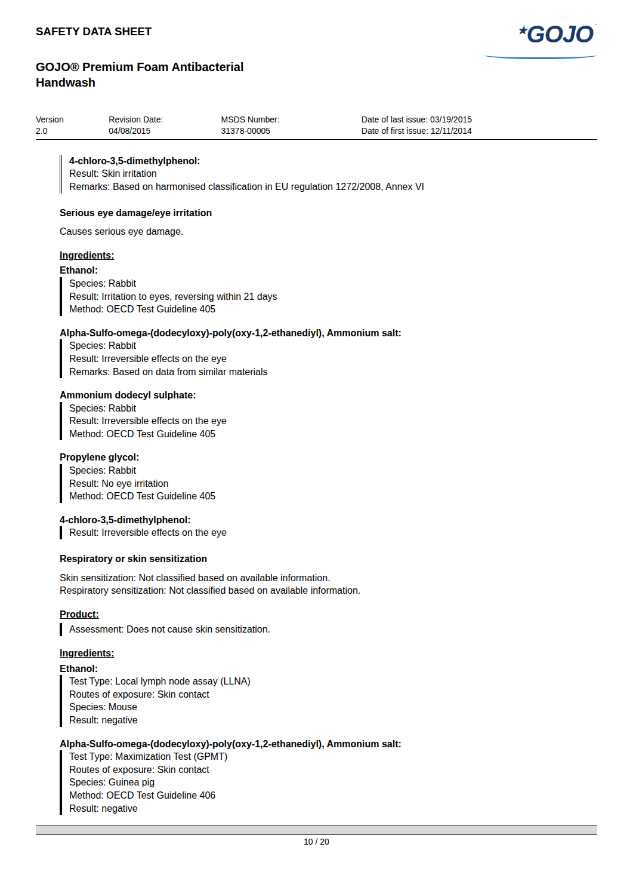★GOJO®
SAFETY DATA SHEET
GOJO® Premium Foam Antibacterial
Handwash
| Version 2.0 | Revision Date: 04/08/2015 | MSDS Number: 31378-00005 | Date of last issue: 03/19/2015 Date of first issue: 12/11/2014 |
4-chloro-3,5-dimethylphenol:
Result: Skin irritation
Remarks: Based on harmonised classification in EU regulation 1272/2008, Annex VI
Serious eye damage/eye irritation
Causes serious eye damage.
Ingredients:
Ethanol:
Species: Rabbit
Result: Irritation to eyes, reversing within 21 days
Method: OECD Test Guideline 405
Alpha-Sulfo-omega-(dodecyloxy)-poly(oxy-1,2-ethanediyl), Ammonium salt:
Species: Rabbit
Result: Irreversible effects on the eye
Remarks: Based on data from similar materials
Ammonium dodecyl sulphate:
Species: Rabbit
Result: Irreversible effects on the eye
Method: OECD Test Guideline 405
Propylene glycol:
Species: Rabbit
Result: No eye irritation
Method: OECD Test Guideline 405
4-chloro-3,5-dimethylphenol:
Result: Irreversible effects on the eye
Respiratory or skin sensitization
Skin sensitization: Not classified based on available information.
Respiratory sensitization: Not classified based on available information.
Product:
Assessment: Does not cause skin sensitization.
Ingredients:
Ethanol:
Test Type: Local lymph node assay (LLNA)
Routes of exposure: Skin contact
Species: Mouse
Result: negative
Alpha-Sulfo-omega-(dodecyloxy)-poly(oxy-1,2-ethanediyl), Ammonium salt:
Test Type: Maximization Test (GPMT)
Routes of exposure: Skin contact
Species: Guinea pig
Method: OECD Test Guideline 406
Result: negative
10 / 20